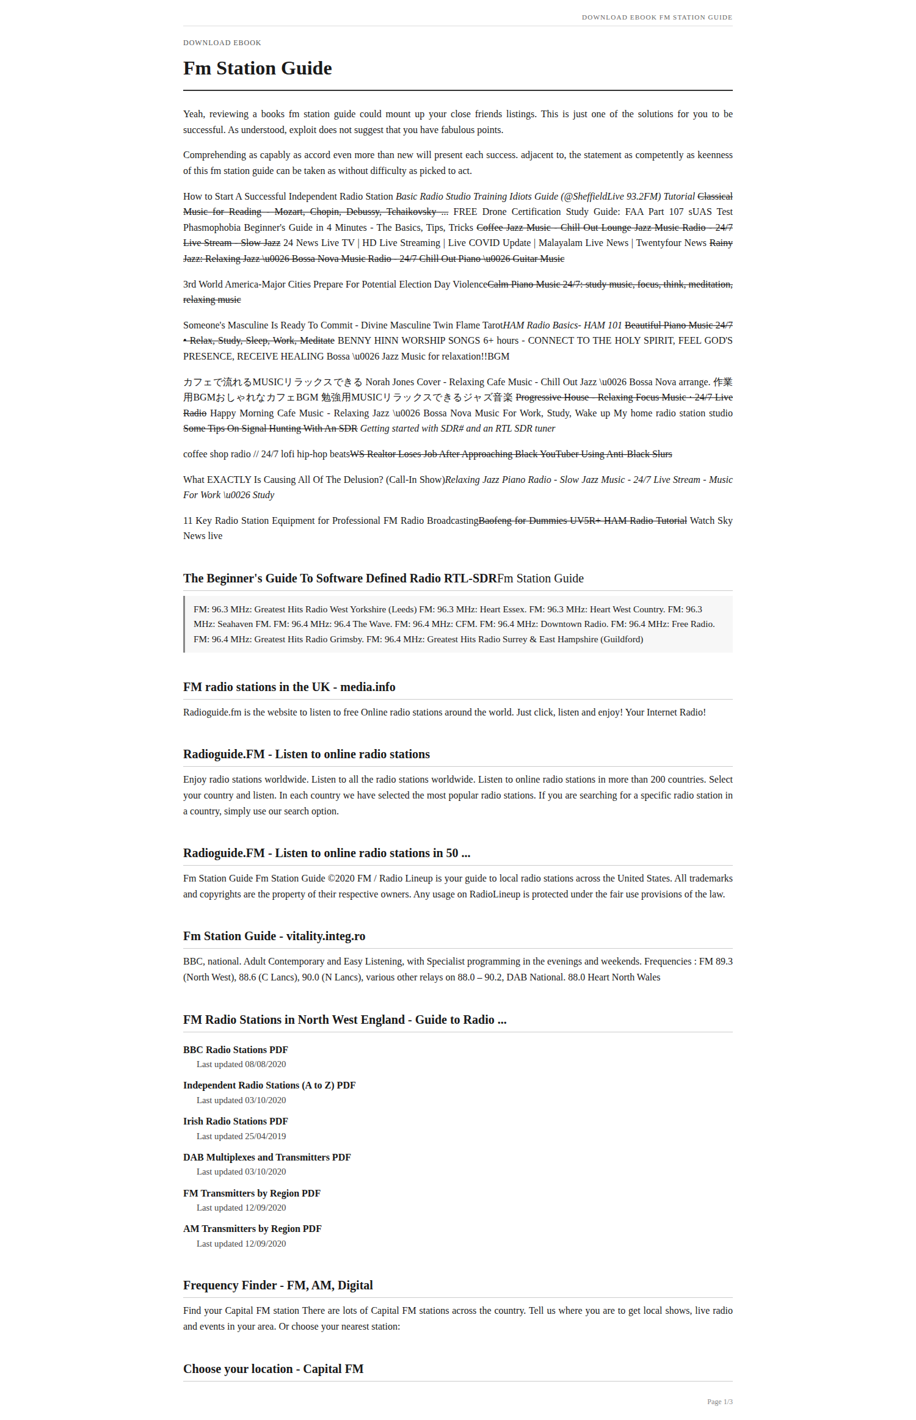Download Ebook Fm Station Guide
Download Ebook
Fm Station Guide
Yeah, reviewing a books fm station guide could mount up your close friends listings. This is just one of the solutions for you to be successful. As understood, exploit does not suggest that you have fabulous points.
Comprehending as capably as accord even more than new will present each success. adjacent to, the statement as competently as keenness of this fm station guide can be taken as without difficulty as picked to act.
How to Start A Successful Independent Radio Station Basic Radio Studio Training Idiots Guide (@SheffieldLive 93.2FM) Tutorial Classical Music for Reading - Mozart, Chopin, Debussy, Tchaikovsky ... FREE Drone Certification Study Guide: FAA Part 107 sUAS Test Phasmophobia Beginner's Guide in 4 Minutes - The Basics, Tips, Tricks Coffee Jazz Music - Chill Out Lounge Jazz Music Radio - 24/7 Live Stream - Slow Jazz 24 News Live TV | HD Live Streaming | Live COVID Update | Malayalam Live News | Twentyfour News Rainy Jazz: Relaxing Jazz \u0026 Bossa Nova Music Radio - 24/7 Chill Out Piano \u0026 Guitar Music
3rd World America-Major Cities Prepare For Potential Election Day ViolenceCalm Piano Music 24/7: study music, focus, think, meditation, relaxing music
Someone's Masculine Is Ready To Commit - Divine Masculine Twin Flame TarotHAM Radio Basics- HAM 101 Beautiful Piano Music 24/7 • Relax, Study, Sleep, Work, Meditate BENNY HINN WORSHIP SONGS 6+ hours - CONNECT TO THE HOLY SPIRIT, FEEL GOD'S PRESENCE, RECEIVE HEALING Bossa \u0026 Jazz Music for relaxation!!BGM
カフェで流れるMUSICリラックスできる Norah Jones Cover - Relaxing Cafe Music - Chill Out Jazz \u0026 Bossa Nova arrange. 作業用BGMおしゃれなカフェBGM 勉強用MUSICリラックスできるジャズ音楽 Progressive House - Relaxing Focus Music · 24/7 Live Radio Happy Morning Cafe Music - Relaxing Jazz \u0026 Bossa Nova Music For Work, Study, Wake up My home radio station studio Some Tips On Signal Hunting With An SDR Getting started with SDR# and an RTL SDR tuner
coffee shop radio // 24/7 lofi hip-hop beatsWS Realtor Loses Job After Approaching Black YouTuber Using Anti-Black Slurs
What EXACTLY Is Causing All Of The Delusion? (Call-In Show)Relaxing Jazz Piano Radio - Slow Jazz Music - 24/7 Live Stream - Music For Work \u0026 Study
11 Key Radio Station Equipment for Professional FM Radio BroadcastingBaofeng for Dummies UV5R+ HAM Radio Tutorial Watch Sky News live
The Beginner's Guide To Software Defined Radio RTL-SDRFm Station Guide
FM: 96.3 MHz: Greatest Hits Radio West Yorkshire (Leeds) FM: 96.3 MHz: Heart Essex. FM: 96.3 MHz: Heart West Country. FM: 96.3 MHz: Seahaven FM. FM: 96.4 MHz: 96.4 The Wave. FM: 96.4 MHz: CFM. FM: 96.4 MHz: Downtown Radio. FM: 96.4 MHz: Free Radio. FM: 96.4 MHz: Greatest Hits Radio Grimsby. FM: 96.4 MHz: Greatest Hits Radio Surrey & East Hampshire (Guildford)
FM radio stations in the UK - media.info
Radioguide.fm is the website to listen to free Online radio stations around the world. Just click, listen and enjoy! Your Internet Radio!
Radioguide.FM - Listen to online radio stations
Enjoy radio stations worldwide. Listen to all the radio stations worldwide. Listen to online radio stations in more than 200 countries. Select your country and listen. In each country we have selected the most popular radio stations. If you are searching for a specific radio station in a country, simply use our search option.
Radioguide.FM - Listen to online radio stations in 50 ...
Fm Station Guide Fm Station Guide ©2020 FM / Radio Lineup is your guide to local radio stations across the United States. All trademarks and copyrights are the property of their respective owners. Any usage on RadioLineup is protected under the fair use provisions of the law.
Fm Station Guide - vitality.integ.ro
BBC, national. Adult Contemporary and Easy Listening, with Specialist programming in the evenings and weekends. Frequencies : FM 89.3 (North West), 88.6 (C Lancs), 90.0 (N Lancs), various other relays on 88.0 – 90.2, DAB National. 88.0 Heart North Wales
FM Radio Stations in North West England - Guide to Radio ...
BBC Radio Stations PDF
Last updated 08/08/2020
Independent Radio Stations (A to Z) PDF
Last updated 03/10/2020
Irish Radio Stations PDF
Last updated 25/04/2019
DAB Multiplexes and Transmitters PDF
Last updated 03/10/2020
FM Transmitters by Region PDF
Last updated 12/09/2020
AM Transmitters by Region PDF
Last updated 12/09/2020
Frequency Finder - FM, AM, Digital
Find your Capital FM station There are lots of Capital FM stations across the country. Tell us where you are to get local shows, live radio and events in your area. Or choose your nearest station:
Choose your location - Capital FM
Page 1/3